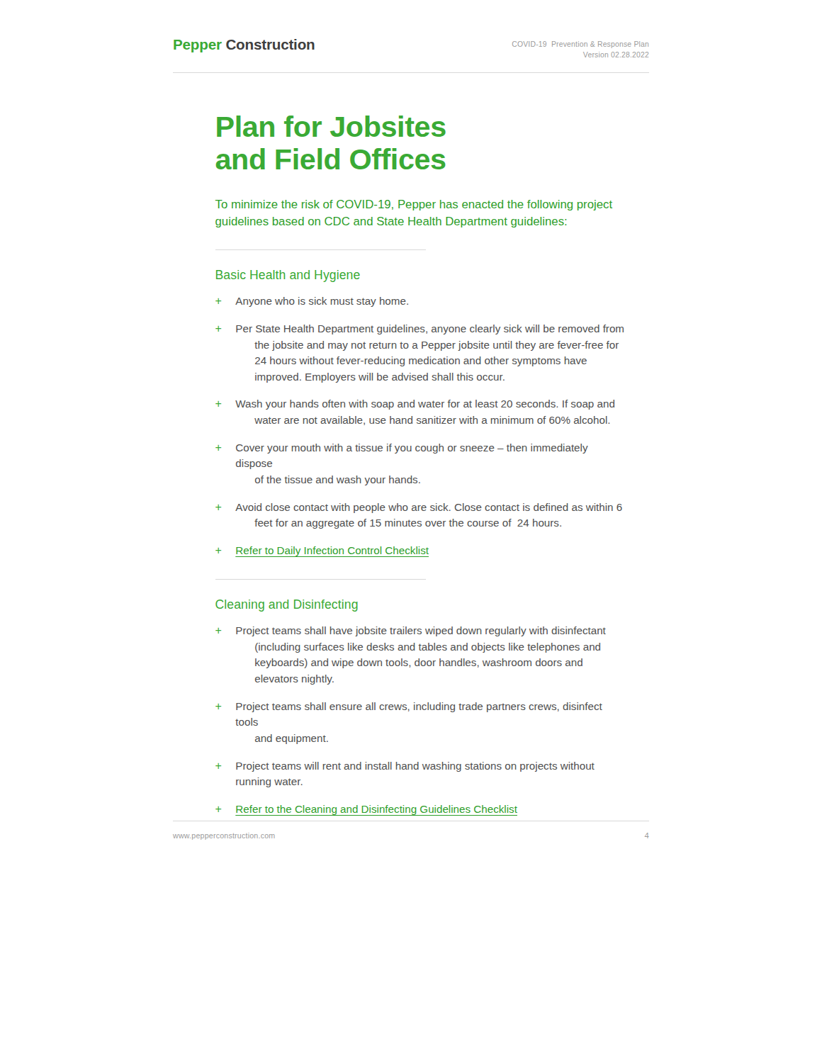Pepper Construction
COVID-19 Prevention & Response Plan
Version 02.28.2022
Plan for Jobsites
and Field Offices
To minimize the risk of COVID-19, Pepper has enacted the following project guidelines based on CDC and State Health Department guidelines:
Basic Health and Hygiene
Anyone who is sick must stay home.
Per State Health Department guidelines, anyone clearly sick will be removed from the jobsite and may not return to a Pepper jobsite until they are fever-free for 24 hours without fever-reducing medication and other symptoms have improved. Employers will be advised shall this occur.
Wash your hands often with soap and water for at least 20 seconds. If soap and water are not available, use hand sanitizer with a minimum of 60% alcohol.
Cover your mouth with a tissue if you cough or sneeze – then immediately dispose of the tissue and wash your hands.
Avoid close contact with people who are sick. Close contact is defined as within 6 feet for an aggregate of 15 minutes over the course of 24 hours.
Refer to Daily Infection Control Checklist
Cleaning and Disinfecting
Project teams shall have jobsite trailers wiped down regularly with disinfectant (including surfaces like desks and tables and objects like telephones and keyboards) and wipe down tools, door handles, washroom doors and elevators nightly.
Project teams shall ensure all crews, including trade partners crews, disinfect tools and equipment.
Project teams will rent and install hand washing stations on projects without running water.
Refer to the Cleaning and Disinfecting Guidelines Checklist
www.pepperconstruction.com 4